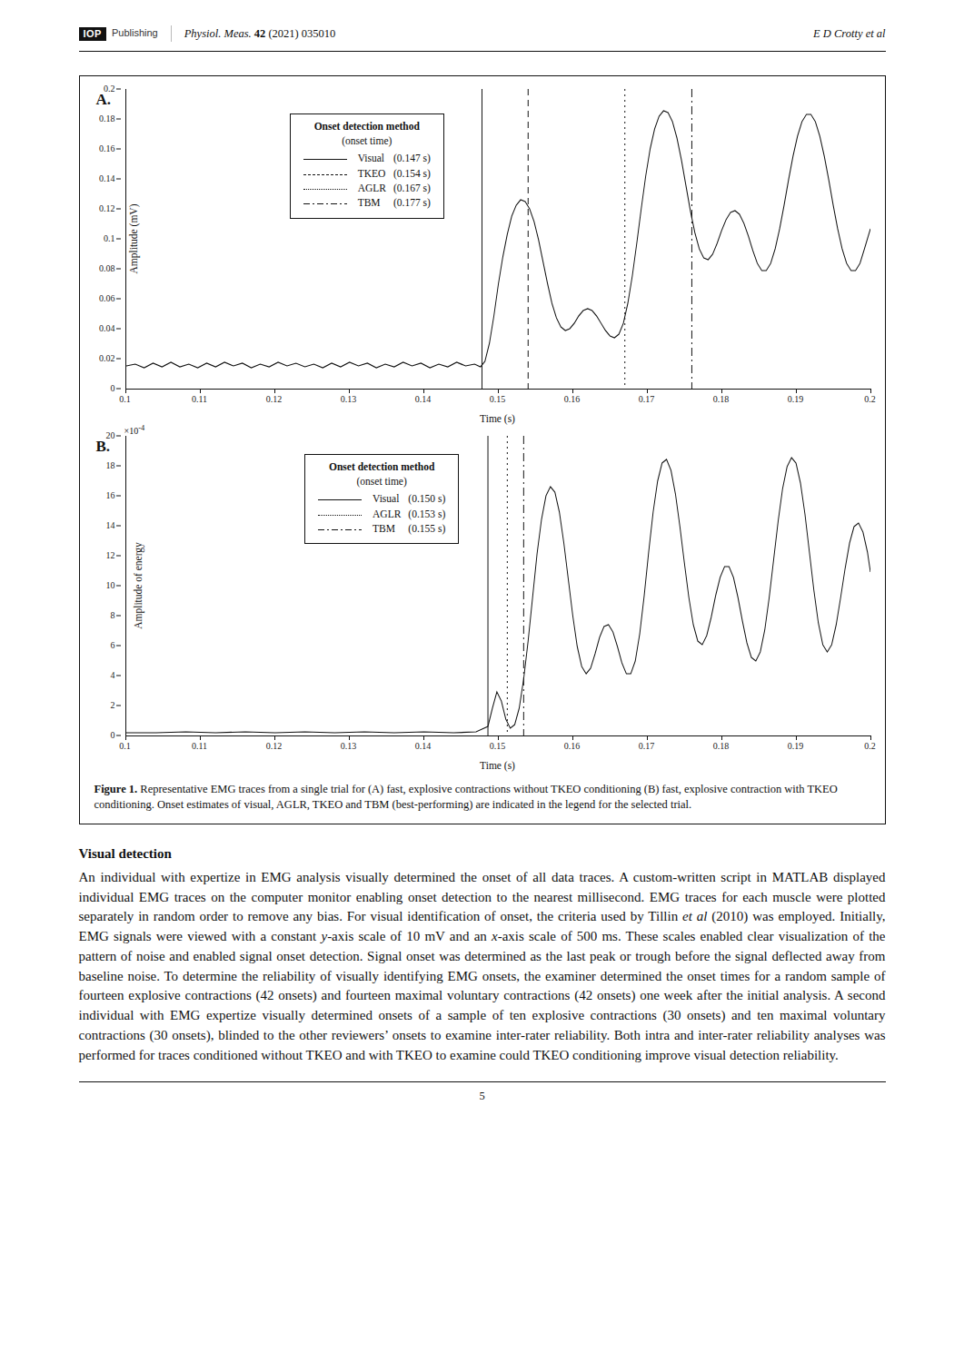IOP Publishing Physiol. Meas. 42 (2021) 035010 E D Crotty et al
A.
Amplitude (mV)
0.2 0.18 0.16 0.14 0.12 0.1 0.08 0.06 0.04 0.02 0
Onset detection method
(onset time)
| | Visual | (0.147 s) |
| | TKEO | (0.154 s) |
| | AGLR | (0.167 s) |
| | TBM | (0.177 s) |
0.1 0.11 0.12 0.13 0.14 0.15 0.16 0.17 0.18 0.19 0.2
Time (s)
B.
×10-4
Amplitude of energy
20 18 16 14 12 10 8 6 4 2 0
Onset detection method
(onset time)
| | Visual | (0.150 s) |
| | AGLR | (0.153 s) |
| | TBM | (0.155 s) |
0.1 0.11 0.12 0.13 0.14 0.15 0.16 0.17 0.18 0.19 0.2
Time (s)
Figure 1. Representative EMG traces from a single trial for (A) fast, explosive contractions without TKEO conditioning (B) fast, explosive contraction with TKEO conditioning. Onset estimates of visual, AGLR, TKEO and TBM (best-performing) are indicated in the legend for the selected trial.
Visual detection
An individual with expertize in EMG analysis visually determined the onset of all data traces. A custom-written script in MATLAB displayed individual EMG traces on the computer monitor enabling onset detection to the nearest millisecond. EMG traces for each muscle were plotted separately in random order to remove any bias. For visual identification of onset, the criteria used by Tillin et al (2010) was employed. Initially, EMG signals were viewed with a constant y-axis scale of 10 mV and an x-axis scale of 500 ms. These scales enabled clear visualization of the pattern of noise and enabled signal onset detection. Signal onset was determined as the last peak or trough before the signal deflected away from baseline noise. To determine the reliability of visually identifying EMG onsets, the examiner determined the onset times for a random sample of fourteen explosive contractions (42 onsets) and fourteen maximal voluntary contractions (42 onsets) one week after the initial analysis. A second individual with EMG expertize visually determined onsets of a sample of ten explosive contractions (30 onsets) and ten maximal voluntary contractions (30 onsets), blinded to the other reviewers’ onsets to examine inter-rater reliability. Both intra and inter-rater reliability analyses was performed for traces conditioned without TKEO and with TKEO to examine could TKEO conditioning improve visual detection reliability.
5